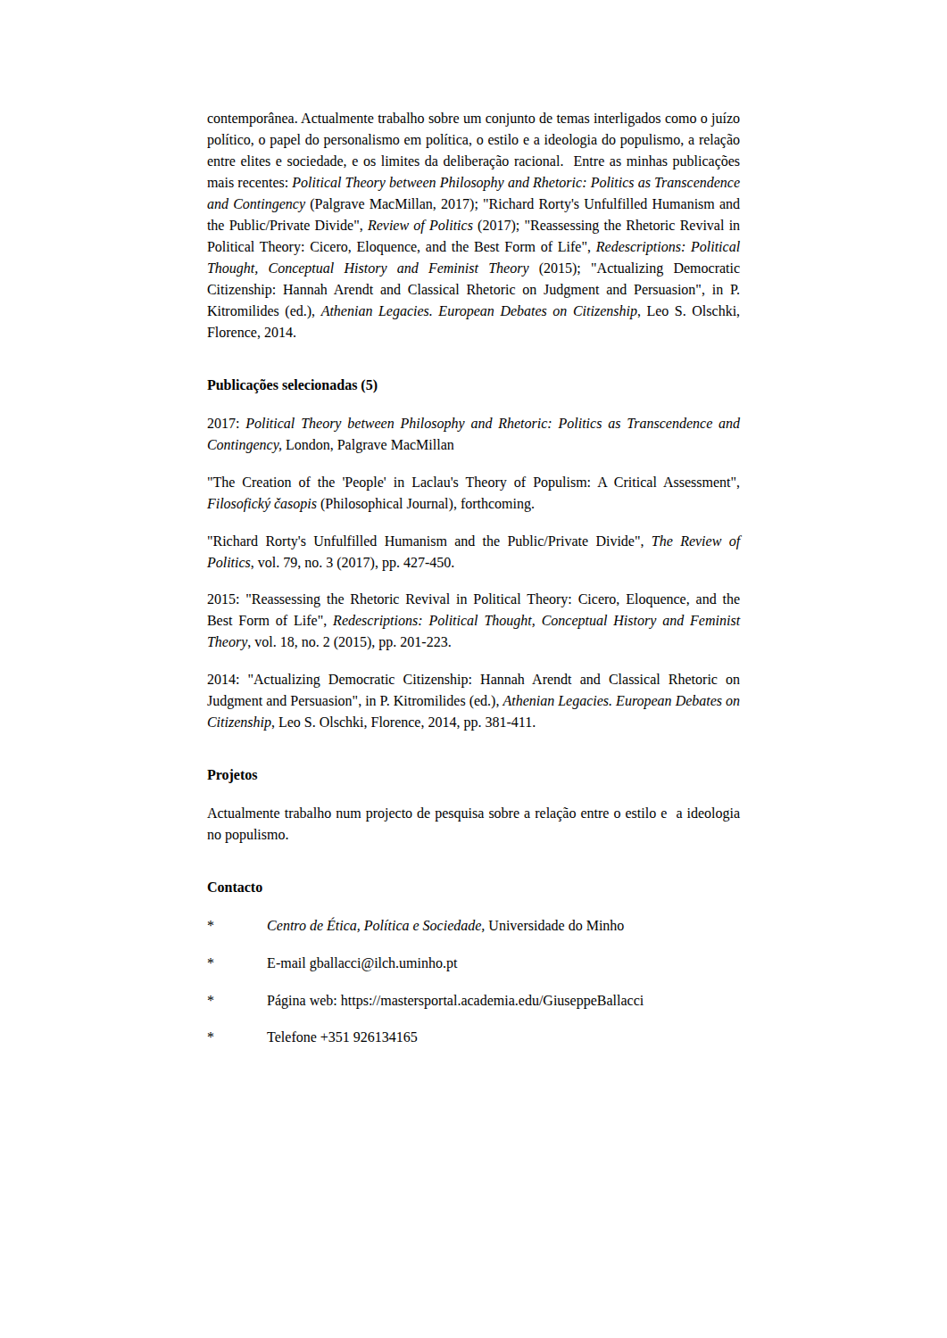contemporânea. Actualmente trabalho sobre um conjunto de temas interligados como o juízo político, o papel do personalismo em política, o estilo e a ideologia do populismo, a relação entre elites e sociedade, e os limites da deliberação racional. Entre as minhas publicações mais recentes: Political Theory between Philosophy and Rhetoric: Politics as Transcendence and Contingency (Palgrave MacMillan, 2017); "Richard Rorty's Unfulfilled Humanism and the Public/Private Divide", Review of Politics (2017); "Reassessing the Rhetoric Revival in Political Theory: Cicero, Eloquence, and the Best Form of Life", Redescriptions: Political Thought, Conceptual History and Feminist Theory (2015); "Actualizing Democratic Citizenship: Hannah Arendt and Classical Rhetoric on Judgment and Persuasion", in P. Kitromilides (ed.), Athenian Legacies. European Debates on Citizenship, Leo S. Olschki, Florence, 2014.
Publicações selecionadas (5)
2017: Political Theory between Philosophy and Rhetoric: Politics as Transcendence and Contingency, London, Palgrave MacMillan
"The Creation of the 'People' in Laclau's Theory of Populism: A Critical Assessment", Filosofický časopis (Philosophical Journal), forthcoming.
"Richard Rorty's Unfulfilled Humanism and the Public/Private Divide", The Review of Politics, vol. 79, no. 3 (2017), pp. 427-450.
2015: "Reassessing the Rhetoric Revival in Political Theory: Cicero, Eloquence, and the Best Form of Life", Redescriptions: Political Thought, Conceptual History and Feminist Theory, vol. 18, no. 2 (2015), pp. 201-223.
2014: "Actualizing Democratic Citizenship: Hannah Arendt and Classical Rhetoric on Judgment and Persuasion", in P. Kitromilides (ed.), Athenian Legacies. European Debates on Citizenship, Leo S. Olschki, Florence, 2014, pp. 381-411.
Projetos
Actualmente trabalho num projecto de pesquisa sobre a relação entre o estilo e a ideologia no populismo.
Contacto
*Centro de Ética, Política e Sociedade, Universidade do Minho
*E-mail gballacci@ilch.uminho.pt
*Página web: https://mastersportal.academia.edu/GiuseppeBallacci
*Telefone +351 926134165